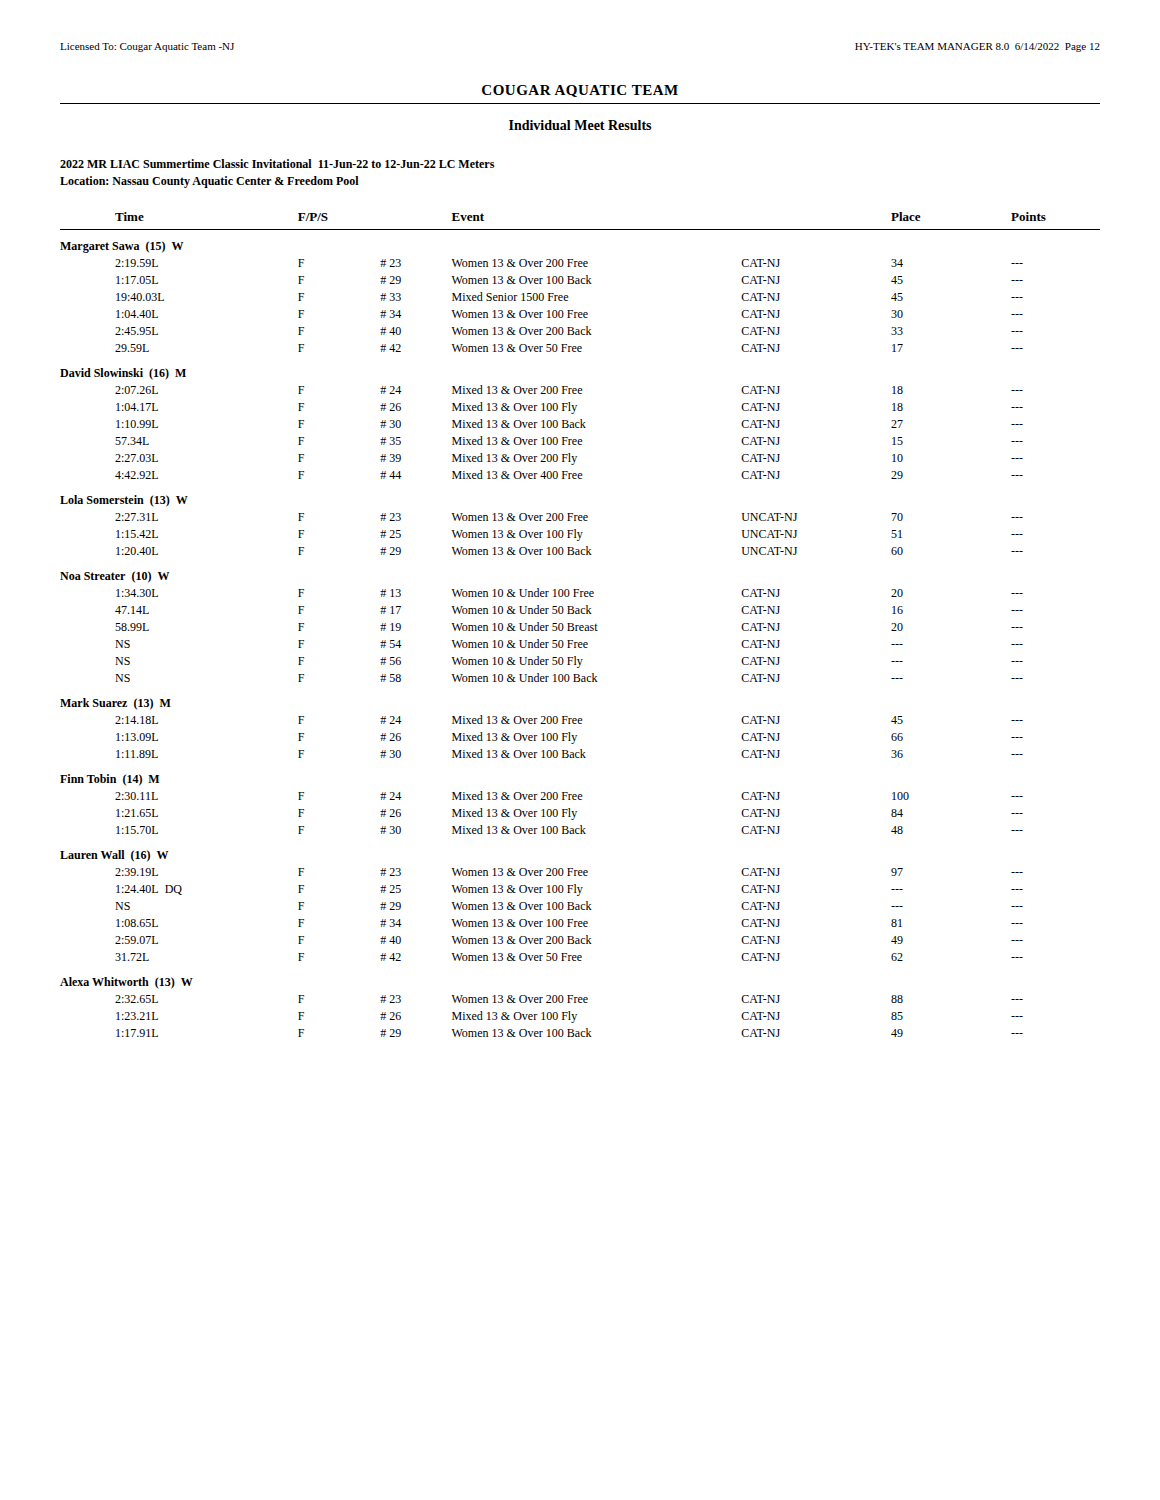Licensed To: Cougar Aquatic Team -NJ
HY-TEK's TEAM MANAGER 8.0 6/14/2022 Page 12
COUGAR AQUATIC TEAM
Individual Meet Results
2022 MR LIAC Summertime Classic Invitational 11-Jun-22 to 12-Jun-22 LC Meters
Location: Nassau County Aquatic Center & Freedom Pool
| Time | F/P/S | | Event | | Place | Points |
| --- | --- | --- | --- | --- | --- | --- |
| Margaret Sawa (15) W |
| 2:19.59L | F | # 23 | Women 13 & Over 200 Free | CAT-NJ | 34 | --- |
| 1:17.05L | F | # 29 | Women 13 & Over 100 Back | CAT-NJ | 45 | --- |
| 19:40.03L | F | # 33 | Mixed Senior 1500 Free | CAT-NJ | 45 | --- |
| 1:04.40L | F | # 34 | Women 13 & Over 100 Free | CAT-NJ | 30 | --- |
| 2:45.95L | F | # 40 | Women 13 & Over 200 Back | CAT-NJ | 33 | --- |
| 29.59L | F | # 42 | Women 13 & Over 50 Free | CAT-NJ | 17 | --- |
| David Slowinski (16) M |
| 2:07.26L | F | # 24 | Mixed 13 & Over 200 Free | CAT-NJ | 18 | --- |
| 1:04.17L | F | # 26 | Mixed 13 & Over 100 Fly | CAT-NJ | 18 | --- |
| 1:10.99L | F | # 30 | Mixed 13 & Over 100 Back | CAT-NJ | 27 | --- |
| 57.34L | F | # 35 | Mixed 13 & Over 100 Free | CAT-NJ | 15 | --- |
| 2:27.03L | F | # 39 | Mixed 13 & Over 200 Fly | CAT-NJ | 10 | --- |
| 4:42.92L | F | # 44 | Mixed 13 & Over 400 Free | CAT-NJ | 29 | --- |
| Lola Somerstein (13) W |
| 2:27.31L | F | # 23 | Women 13 & Over 200 Free | UNCAT-NJ | 70 | --- |
| 1:15.42L | F | # 25 | Women 13 & Over 100 Fly | UNCAT-NJ | 51 | --- |
| 1:20.40L | F | # 29 | Women 13 & Over 100 Back | UNCAT-NJ | 60 | --- |
| Noa Streater (10) W |
| 1:34.30L | F | # 13 | Women 10 & Under 100 Free | CAT-NJ | 20 | --- |
| 47.14L | F | # 17 | Women 10 & Under 50 Back | CAT-NJ | 16 | --- |
| 58.99L | F | # 19 | Women 10 & Under 50 Breast | CAT-NJ | 20 | --- |
| NS | F | # 54 | Women 10 & Under 50 Free | CAT-NJ | --- | --- |
| NS | F | # 56 | Women 10 & Under 50 Fly | CAT-NJ | --- | --- |
| NS | F | # 58 | Women 10 & Under 100 Back | CAT-NJ | --- | --- |
| Mark Suarez (13) M |
| 2:14.18L | F | # 24 | Mixed 13 & Over 200 Free | CAT-NJ | 45 | --- |
| 1:13.09L | F | # 26 | Mixed 13 & Over 100 Fly | CAT-NJ | 66 | --- |
| 1:11.89L | F | # 30 | Mixed 13 & Over 100 Back | CAT-NJ | 36 | --- |
| Finn Tobin (14) M |
| 2:30.11L | F | # 24 | Mixed 13 & Over 200 Free | CAT-NJ | 100 | --- |
| 1:21.65L | F | # 26 | Mixed 13 & Over 100 Fly | CAT-NJ | 84 | --- |
| 1:15.70L | F | # 30 | Mixed 13 & Over 100 Back | CAT-NJ | 48 | --- |
| Lauren Wall (16) W |
| 2:39.19L | F | # 23 | Women 13 & Over 200 Free | CAT-NJ | 97 | --- |
| 1:24.40L DQ | F | # 25 | Women 13 & Over 100 Fly | CAT-NJ | --- | --- |
| NS | F | # 29 | Women 13 & Over 100 Back | CAT-NJ | --- | --- |
| 1:08.65L | F | # 34 | Women 13 & Over 100 Free | CAT-NJ | 81 | --- |
| 2:59.07L | F | # 40 | Women 13 & Over 200 Back | CAT-NJ | 49 | --- |
| 31.72L | F | # 42 | Women 13 & Over 50 Free | CAT-NJ | 62 | --- |
| Alexa Whitworth (13) W |
| 2:32.65L | F | # 23 | Women 13 & Over 200 Free | CAT-NJ | 88 | --- |
| 1:23.21L | F | # 26 | Mixed 13 & Over 100 Fly | CAT-NJ | 85 | --- |
| 1:17.91L | F | # 29 | Women 13 & Over 100 Back | CAT-NJ | 49 | --- |